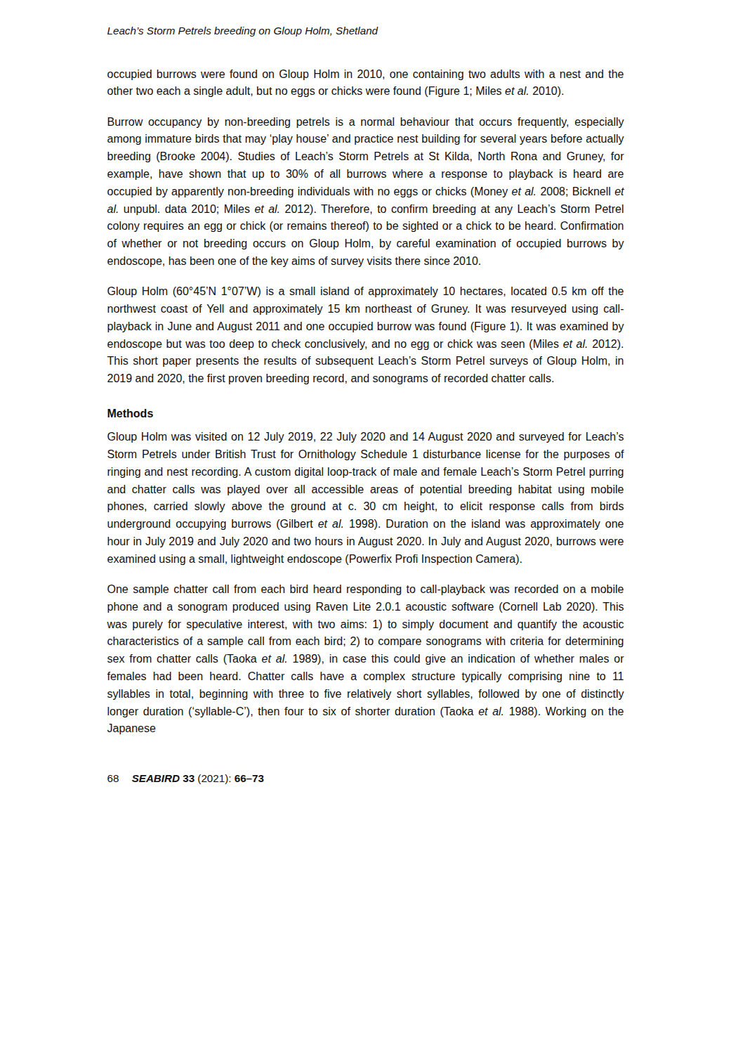Leach’s Storm Petrels breeding on Gloup Holm, Shetland
occupied burrows were found on Gloup Holm in 2010, one containing two adults with a nest and the other two each a single adult, but no eggs or chicks were found (Figure 1; Miles et al. 2010).
Burrow occupancy by non-breeding petrels is a normal behaviour that occurs frequently, especially among immature birds that may ‘play house’ and practice nest building for several years before actually breeding (Brooke 2004). Studies of Leach’s Storm Petrels at St Kilda, North Rona and Gruney, for example, have shown that up to 30% of all burrows where a response to playback is heard are occupied by apparently non-breeding individuals with no eggs or chicks (Money et al. 2008; Bicknell et al. unpubl. data 2010; Miles et al. 2012). Therefore, to confirm breeding at any Leach’s Storm Petrel colony requires an egg or chick (or remains thereof) to be sighted or a chick to be heard. Confirmation of whether or not breeding occurs on Gloup Holm, by careful examination of occupied burrows by endoscope, has been one of the key aims of survey visits there since 2010.
Gloup Holm (60°45’N 1°07’W) is a small island of approximately 10 hectares, located 0.5 km off the northwest coast of Yell and approximately 15 km northeast of Gruney. It was resurveyed using call-playback in June and August 2011 and one occupied burrow was found (Figure 1). It was examined by endoscope but was too deep to check conclusively, and no egg or chick was seen (Miles et al. 2012). This short paper presents the results of subsequent Leach’s Storm Petrel surveys of Gloup Holm, in 2019 and 2020, the first proven breeding record, and sonograms of recorded chatter calls.
Methods
Gloup Holm was visited on 12 July 2019, 22 July 2020 and 14 August 2020 and surveyed for Leach’s Storm Petrels under British Trust for Ornithology Schedule 1 disturbance license for the purposes of ringing and nest recording. A custom digital loop-track of male and female Leach’s Storm Petrel purring and chatter calls was played over all accessible areas of potential breeding habitat using mobile phones, carried slowly above the ground at c. 30 cm height, to elicit response calls from birds underground occupying burrows (Gilbert et al. 1998). Duration on the island was approximately one hour in July 2019 and July 2020 and two hours in August 2020. In July and August 2020, burrows were examined using a small, lightweight endoscope (Powerfix Profi Inspection Camera).
One sample chatter call from each bird heard responding to call-playback was recorded on a mobile phone and a sonogram produced using Raven Lite 2.0.1 acoustic software (Cornell Lab 2020). This was purely for speculative interest, with two aims: 1) to simply document and quantify the acoustic characteristics of a sample call from each bird; 2) to compare sonograms with criteria for determining sex from chatter calls (Taoka et al. 1989), in case this could give an indication of whether males or females had been heard. Chatter calls have a complex structure typically comprising nine to 11 syllables in total, beginning with three to five relatively short syllables, followed by one of distinctly longer duration (‘syllable-C’), then four to six of shorter duration (Taoka et al. 1988). Working on the Japanese
68 SEABIRD 33 (2021): 66–73